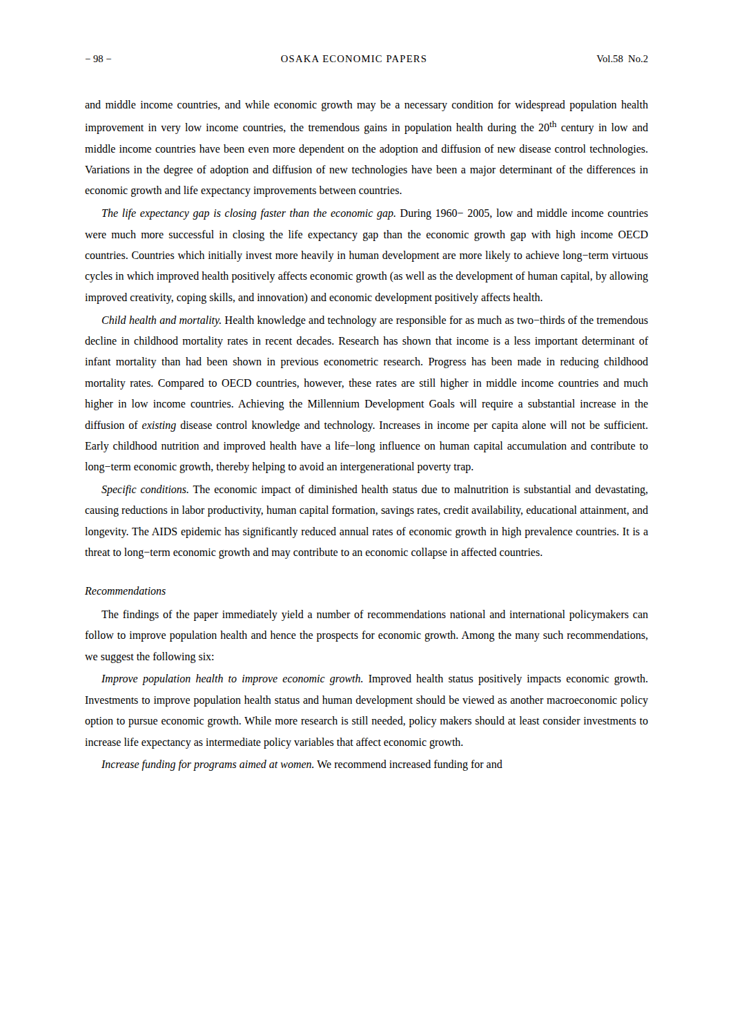− 98 − OSAKA ECONOMIC PAPERS Vol.58 No.2
and middle income countries, and while economic growth may be a necessary condition for widespread population health improvement in very low income countries, the tremendous gains in population health during the 20th century in low and middle income countries have been even more dependent on the adoption and diffusion of new disease control technologies. Variations in the degree of adoption and diffusion of new technologies have been a major determinant of the differences in economic growth and life expectancy improvements between countries.
The life expectancy gap is closing faster than the economic gap. During 1960− 2005, low and middle income countries were much more successful in closing the life expectancy gap than the economic growth gap with high income OECD countries. Countries which initially invest more heavily in human development are more likely to achieve long−term virtuous cycles in which improved health positively affects economic growth (as well as the development of human capital, by allowing improved creativity, coping skills, and innovation) and economic development positively affects health.
Child health and mortality. Health knowledge and technology are responsible for as much as two−thirds of the tremendous decline in childhood mortality rates in recent decades. Research has shown that income is a less important determinant of infant mortality than had been shown in previous econometric research. Progress has been made in reducing childhood mortality rates. Compared to OECD countries, however, these rates are still higher in middle income countries and much higher in low income countries. Achieving the Millennium Development Goals will require a substantial increase in the diffusion of existing disease control knowledge and technology. Increases in income per capita alone will not be sufficient. Early childhood nutrition and improved health have a life−long influence on human capital accumulation and contribute to long−term economic growth, thereby helping to avoid an intergenerational poverty trap.
Specific conditions. The economic impact of diminished health status due to malnutrition is substantial and devastating, causing reductions in labor productivity, human capital formation, savings rates, credit availability, educational attainment, and longevity. The AIDS epidemic has significantly reduced annual rates of economic growth in high prevalence countries. It is a threat to long−term economic growth and may contribute to an economic collapse in affected countries.
Recommendations
The findings of the paper immediately yield a number of recommendations national and international policymakers can follow to improve population health and hence the prospects for economic growth. Among the many such recommendations, we suggest the following six:
Improve population health to improve economic growth. Improved health status positively impacts economic growth. Investments to improve population health status and human development should be viewed as another macroeconomic policy option to pursue economic growth. While more research is still needed, policy makers should at least consider investments to increase life expectancy as intermediate policy variables that affect economic growth.
Increase funding for programs aimed at women. We recommend increased funding for and